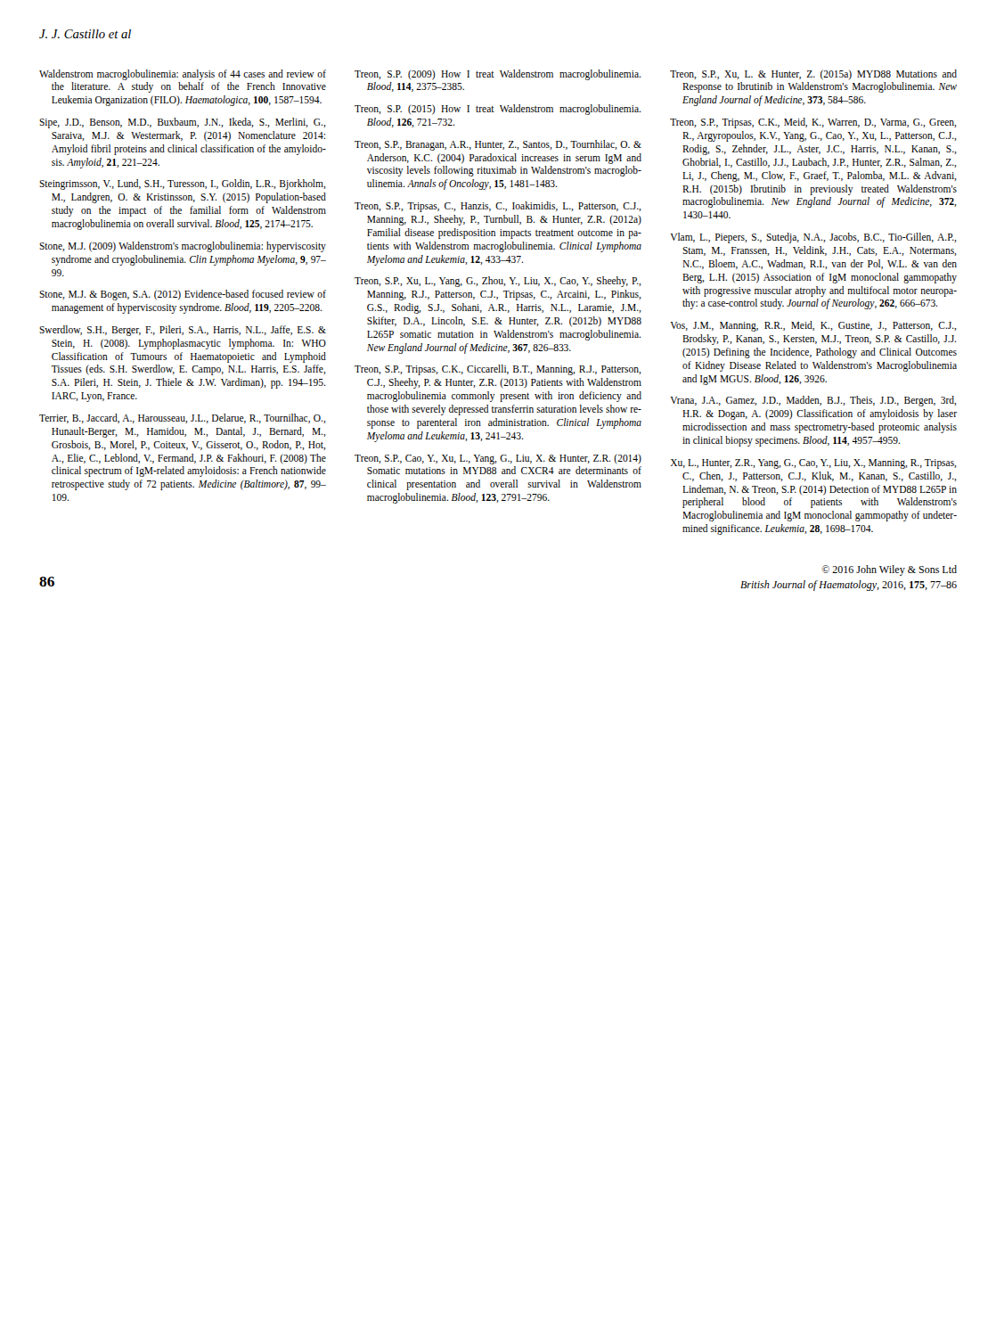J. J. Castillo et al
Waldenstrom macroglobulinemia: analysis of 44 cases and review of the literature. A study on behalf of the French Innovative Leukemia Organization (FILO). Haematologica, 100, 1587–1594.
Sipe, J.D., Benson, M.D., Buxbaum, J.N., Ikeda, S., Merlini, G., Saraiva, M.J. & Westermark, P. (2014) Nomenclature 2014: Amyloid fibril proteins and clinical classification of the amyloidosis. Amyloid, 21, 221–224.
Steingrimsson, V., Lund, S.H., Turesson, I., Goldin, L.R., Bjorkholm, M., Landgren, O. & Kristinsson, S.Y. (2015) Population-based study on the impact of the familial form of Waldenstrom macroglobulinemia on overall survival. Blood, 125, 2174–2175.
Stone, M.J. (2009) Waldenstrom's macroglobulinemia: hyperviscosity syndrome and cryoglobulinemia. Clin Lymphoma Myeloma, 9, 97–99.
Stone, M.J. & Bogen, S.A. (2012) Evidence-based focused review of management of hyperviscosity syndrome. Blood, 119, 2205–2208.
Swerdlow, S.H., Berger, F., Pileri, S.A., Harris, N.L., Jaffe, E.S. & Stein, H. (2008). Lymphoplasmacytic lymphoma. In: WHO Classification of Tumours of Haematopoietic and Lymphoid Tissues (eds. S.H. Swerdlow, E. Campo, N.L. Harris, E.S. Jaffe, S.A. Pileri, H. Stein, J. Thiele & J.W. Vardiman), pp. 194–195. IARC, Lyon, France.
Terrier, B., Jaccard, A., Harousseau, J.L., Delarue, R., Tournilhac, O., Hunault-Berger, M., Hamidou, M., Dantal, J., Bernard, M., Grosbois, B., Morel, P., Coiteux, V., Gisserot, O., Rodon, P., Hot, A., Elie, C., Leblond, V., Fermand, J.P. & Fakhouri, F. (2008) The clinical spectrum of IgM-related amyloidosis: a French nationwide retrospective study of 72 patients. Medicine (Baltimore), 87, 99–109.
Treon, S.P. (2009) How I treat Waldenstrom macroglobulinemia. Blood, 114, 2375–2385.
Treon, S.P. (2015) How I treat Waldenstrom macroglobulinemia. Blood, 126, 721–732.
Treon, S.P., Branagan, A.R., Hunter, Z., Santos, D., Tournhilac, O. & Anderson, K.C. (2004) Paradoxical increases in serum IgM and viscosity levels following rituximab in Waldenstrom's macroglobulinemia. Annals of Oncology, 15, 1481–1483.
Treon, S.P., Tripsas, C., Hanzis, C., Ioakimidis, L., Patterson, C.J., Manning, R.J., Sheehy, P., Turnbull, B. & Hunter, Z.R. (2012a) Familial disease predisposition impacts treatment outcome in patients with Waldenstrom macroglobulinemia. Clinical Lymphoma Myeloma and Leukemia, 12, 433–437.
Treon, S.P., Xu, L., Yang, G., Zhou, Y., Liu, X., Cao, Y., Sheehy, P., Manning, R.J., Patterson, C.J., Tripsas, C., Arcaini, L., Pinkus, G.S., Rodig, S.J., Sohani, A.R., Harris, N.L., Laramie, J.M., Skifter, D.A., Lincoln, S.E. & Hunter, Z.R. (2012b) MYD88 L265P somatic mutation in Waldenstrom's macroglobulinemia. New England Journal of Medicine, 367, 826–833.
Treon, S.P., Tripsas, C.K., Ciccarelli, B.T., Manning, R.J., Patterson, C.J., Sheehy, P. & Hunter, Z.R. (2013) Patients with Waldenstrom macroglobulinemia commonly present with iron deficiency and those with severely depressed transferrin saturation levels show response to parenteral iron administration. Clinical Lymphoma Myeloma and Leukemia, 13, 241–243.
Treon, S.P., Cao, Y., Xu, L., Yang, G., Liu, X. & Hunter, Z.R. (2014) Somatic mutations in MYD88 and CXCR4 are determinants of clinical presentation and overall survival in Waldenstrom macroglobulinemia. Blood, 123, 2791–2796.
Treon, S.P., Xu, L. & Hunter, Z. (2015a) MYD88 Mutations and Response to Ibrutinib in Waldenstrom's Macroglobulinemia. New England Journal of Medicine, 373, 584–586.
Treon, S.P., Tripsas, C.K., Meid, K., Warren, D., Varma, G., Green, R., Argyropoulos, K.V., Yang, G., Cao, Y., Xu, L., Patterson, C.J., Rodig, S., Zehnder, J.L., Aster, J.C., Harris, N.L., Kanan, S., Ghobrial, I., Castillo, J.J., Laubach, J.P., Hunter, Z.R., Salman, Z., Li, J., Cheng, M., Clow, F., Graef, T., Palomba, M.L. & Advani, R.H. (2015b) Ibrutinib in previously treated Waldenstrom's macroglobulinemia. New England Journal of Medicine, 372, 1430–1440.
Vlam, L., Piepers, S., Sutedja, N.A., Jacobs, B.C., Tio-Gillen, A.P., Stam, M., Franssen, H., Veldink, J.H., Cats, E.A., Notermans, N.C., Bloem, A.C., Wadman, R.I., van der Pol, W.L. & van den Berg, L.H. (2015) Association of IgM monoclonal gammopathy with progressive muscular atrophy and multifocal motor neuropathy: a case-control study. Journal of Neurology, 262, 666–673.
Vos, J.M., Manning, R.R., Meid, K., Gustine, J., Patterson, C.J., Brodsky, P., Kanan, S., Kersten, M.J., Treon, S.P. & Castillo, J.J. (2015) Defining the Incidence, Pathology and Clinical Outcomes of Kidney Disease Related to Waldenstrom's Macroglobulinemia and IgM MGUS. Blood, 126, 3926.
Vrana, J.A., Gamez, J.D., Madden, B.J., Theis, J.D., Bergen, 3rd, H.R. & Dogan, A. (2009) Classification of amyloidosis by laser microdissection and mass spectrometry-based proteomic analysis in clinical biopsy specimens. Blood, 114, 4957–4959.
Xu, L., Hunter, Z.R., Yang, G., Cao, Y., Liu, X., Manning, R., Tripsas, C., Chen, J., Patterson, C.J., Kluk, M., Kanan, S., Castillo, J., Lindeman, N. & Treon, S.P. (2014) Detection of MYD88 L265P in peripheral blood of patients with Waldenstrom's Macroglobulinemia and IgM monoclonal gammopathy of undetermined significance. Leukemia, 28, 1698–1704.
86
© 2016 John Wiley & Sons Ltd
British Journal of Haematology, 2016, 175, 77–86